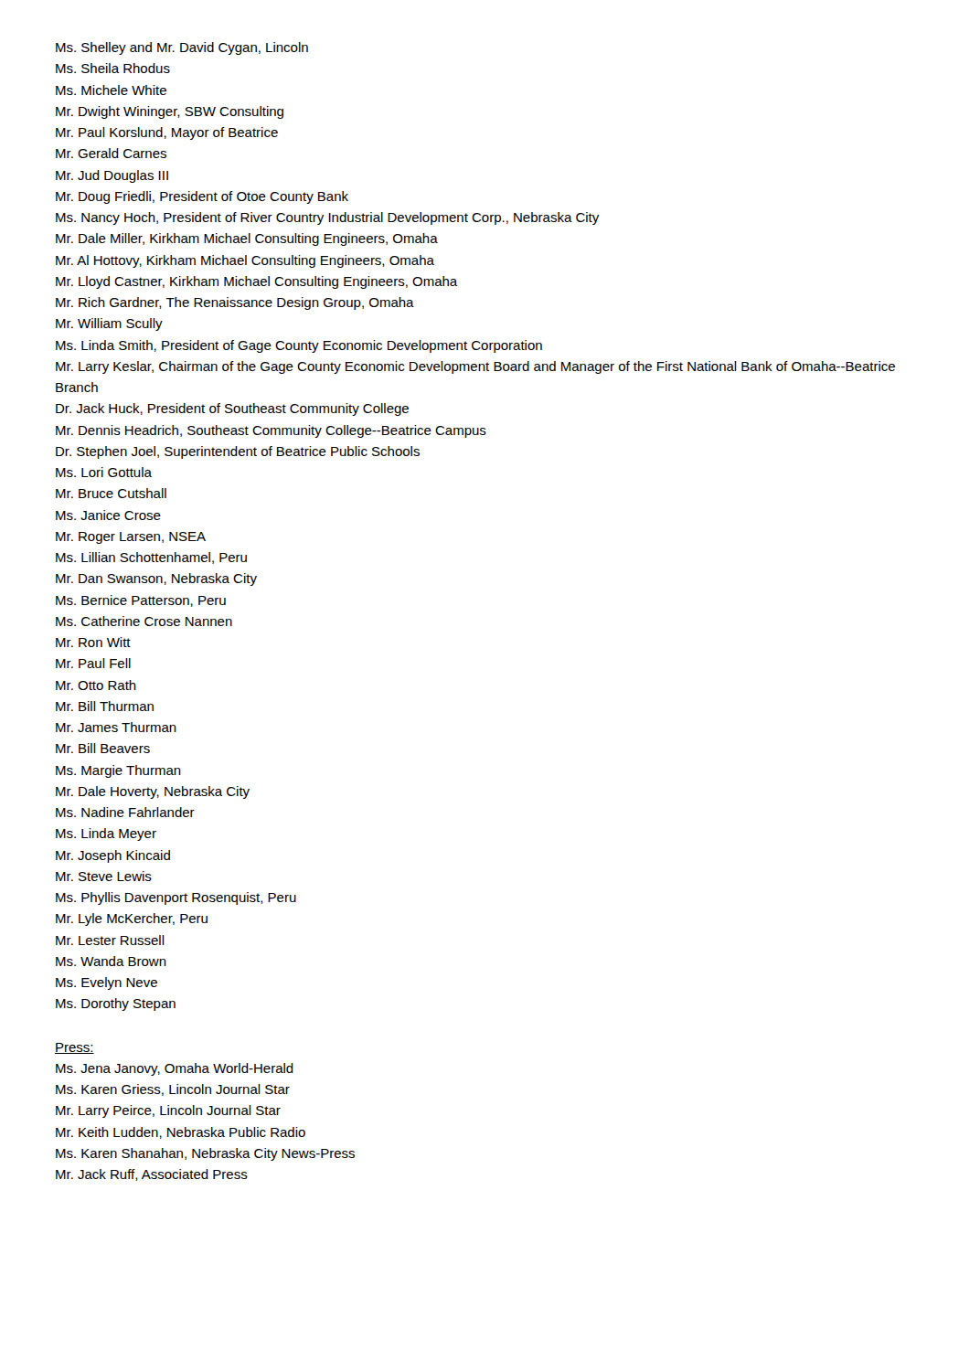Ms. Shelley and Mr. David Cygan, Lincoln
Ms. Sheila Rhodus
Ms. Michele White
Mr. Dwight Wininger, SBW Consulting
Mr. Paul Korslund, Mayor of Beatrice
Mr. Gerald Carnes
Mr. Jud Douglas III
Mr. Doug Friedli, President of Otoe County Bank
Ms. Nancy Hoch, President of River Country Industrial Development Corp., Nebraska City
Mr. Dale Miller, Kirkham Michael Consulting Engineers, Omaha
Mr. Al Hottovy, Kirkham Michael Consulting Engineers, Omaha
Mr. Lloyd Castner, Kirkham Michael Consulting Engineers, Omaha
Mr. Rich Gardner, The Renaissance Design Group, Omaha
Mr. William Scully
Ms. Linda Smith, President of Gage County Economic Development Corporation
Mr. Larry Keslar, Chairman of the Gage County Economic Development Board and Manager of the First National Bank of Omaha--Beatrice Branch
Dr. Jack Huck, President of Southeast Community College
Mr. Dennis Headrich, Southeast Community College--Beatrice Campus
Dr. Stephen Joel, Superintendent of Beatrice Public Schools
Ms. Lori Gottula
Mr. Bruce Cutshall
Ms. Janice Crose
Mr. Roger Larsen, NSEA
Ms. Lillian Schottenhamel, Peru
Mr. Dan Swanson, Nebraska City
Ms. Bernice Patterson, Peru
Ms. Catherine Crose Nannen
Mr. Ron Witt
Mr. Paul Fell
Mr. Otto Rath
Mr. Bill Thurman
Mr. James Thurman
Mr. Bill Beavers
Ms. Margie Thurman
Mr. Dale Hoverty, Nebraska City
Ms. Nadine Fahrlander
Ms. Linda Meyer
Mr. Joseph Kincaid
Mr. Steve Lewis
Ms. Phyllis Davenport Rosenquist, Peru
Mr. Lyle McKercher, Peru
Mr. Lester Russell
Ms. Wanda Brown
Ms. Evelyn Neve
Ms. Dorothy Stepan
Press:
Ms. Jena Janovy, Omaha World-Herald
Ms. Karen Griess, Lincoln Journal Star
Mr. Larry Peirce, Lincoln Journal Star
Mr. Keith Ludden, Nebraska Public Radio
Ms. Karen Shanahan, Nebraska City News-Press
Mr. Jack Ruff, Associated Press